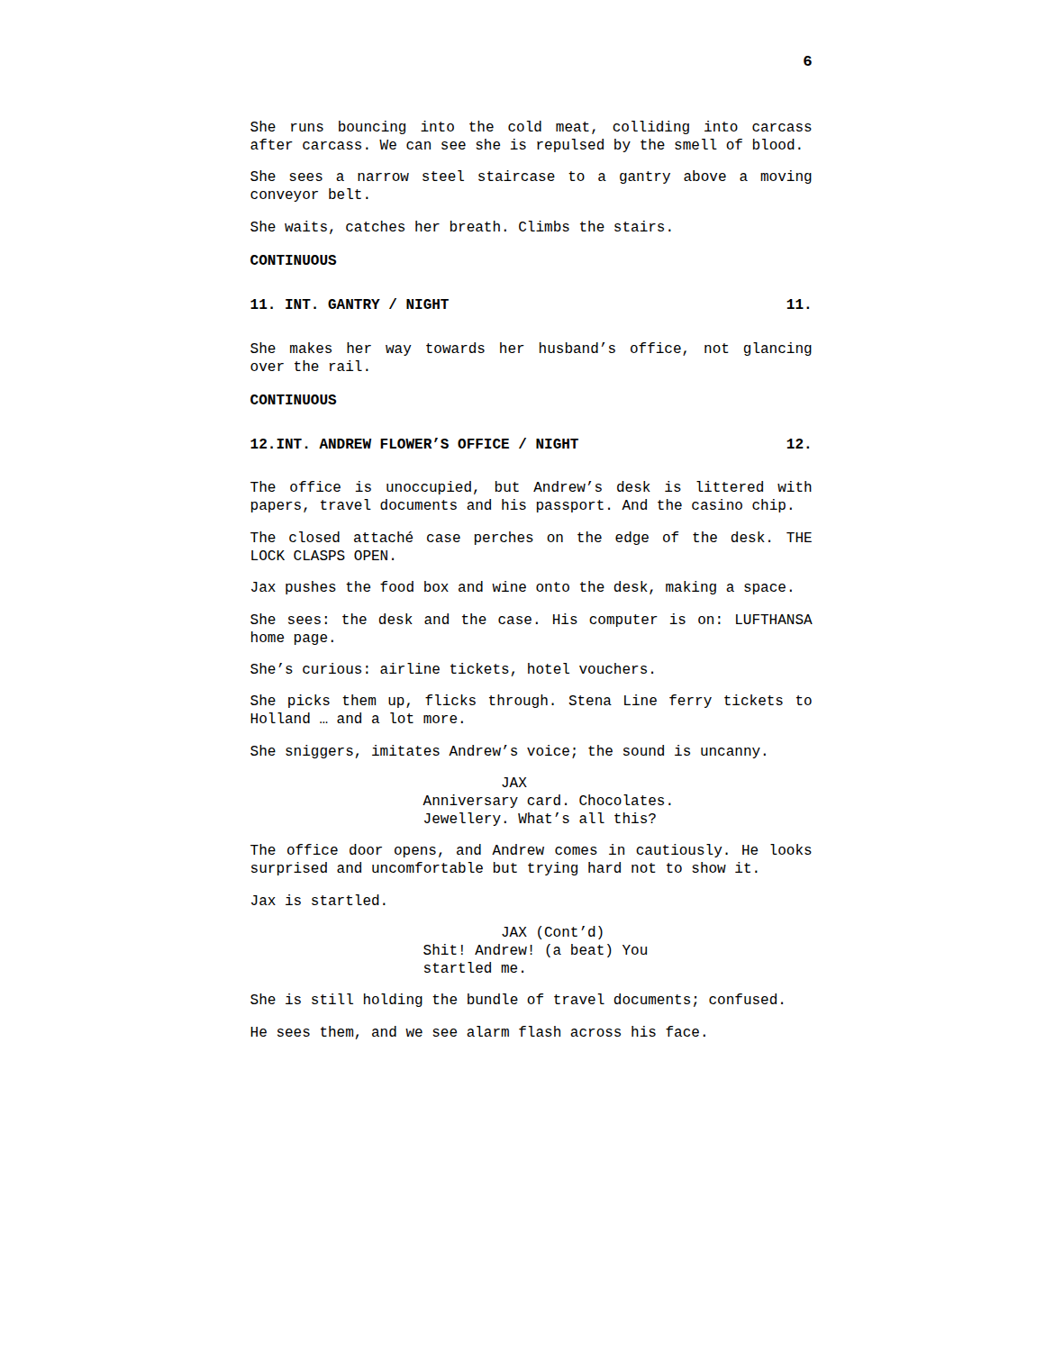6
She runs bouncing into the cold meat, colliding into carcass after carcass. We can see she is repulsed by the smell of blood.
She sees a narrow steel staircase to a gantry above a moving conveyor belt.
She waits, catches her breath. Climbs the stairs.
CONTINUOUS
11. INT. GANTRY / NIGHT 11.
She makes her way towards her husband’s office, not glancing over the rail.
CONTINUOUS
12.INT. ANDREW FLOWER’S OFFICE / NIGHT 12.
The office is unoccupied, but Andrew’s desk is littered with papers, travel documents and his passport. And the casino chip.
The closed attaché case perches on the edge of the desk. THE LOCK CLASPS OPEN.
Jax pushes the food box and wine onto the desk, making a space.
She sees: the desk and the case. His computer is on: LUFTHANSA home page.
She’s curious: airline tickets, hotel vouchers.
She picks them up, flicks through. Stena Line ferry tickets to Holland … and a lot more.
She sniggers, imitates Andrew’s voice; the sound is uncanny.
JAX
Anniversary card. Chocolates. Jewellery. What’s all this?
The office door opens, and Andrew comes in cautiously. He looks surprised and uncomfortable but trying hard not to show it.
Jax is startled.
JAX (Cont’d)
Shit! Andrew! (a beat) You startled me.
She is still holding the bundle of travel documents; confused.
He sees them, and we see alarm flash across his face.